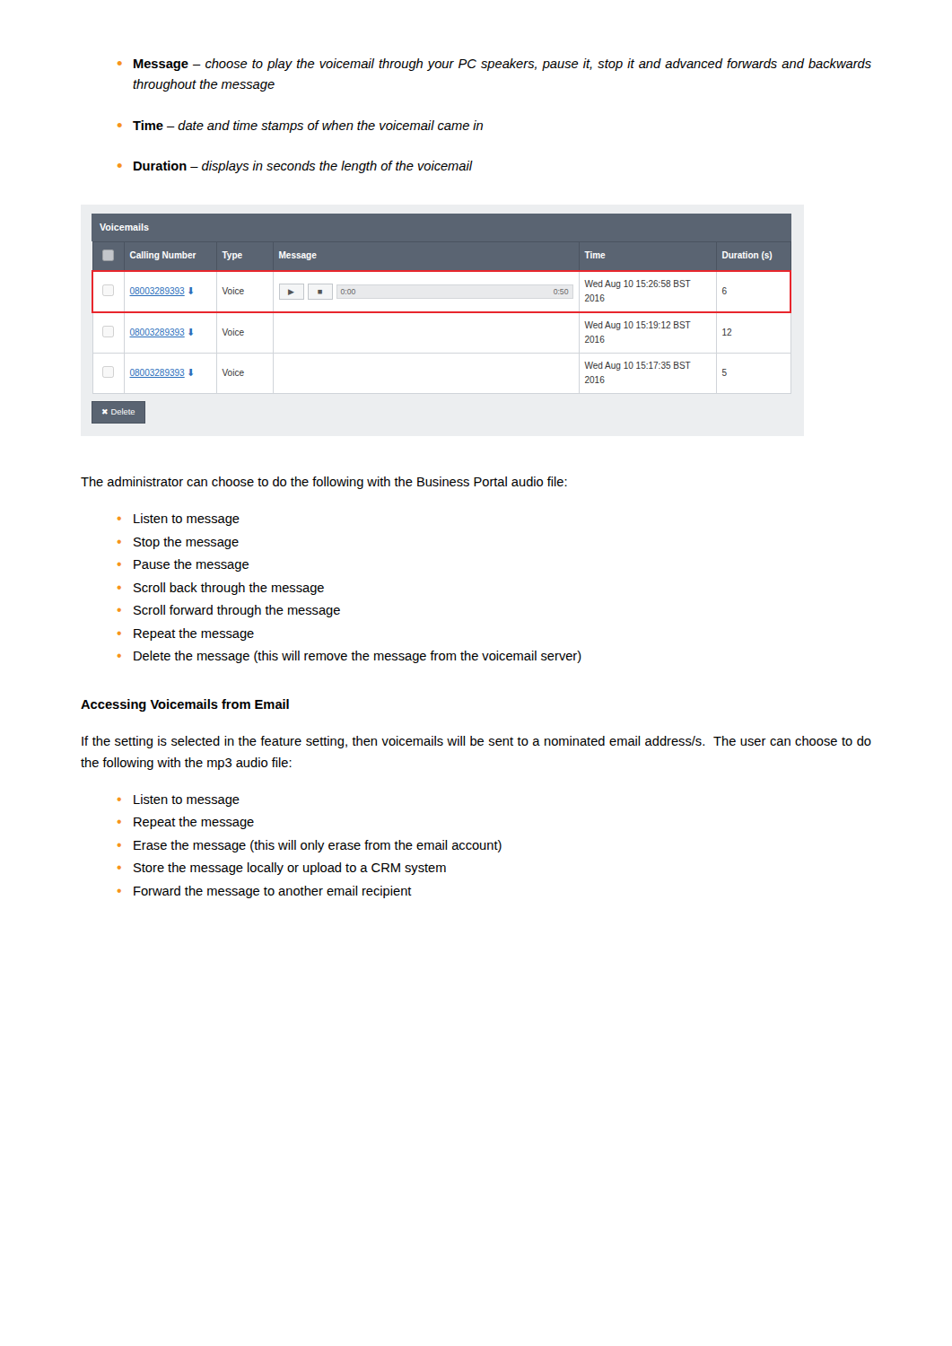Message – choose to play the voicemail through your PC speakers, pause it, stop it and advanced forwards and backwards throughout the message
Time – date and time stamps of when the voicemail came in
Duration – displays in seconds the length of the voicemail
Voicemails
| | Calling Number | Type | Message | Time | Duration (s) |
| --- | --- | --- | --- | --- | --- |
| | 08003289393 ⬇ | Voice | ▶ ■ 0:00 0:50 | Wed Aug 10 15:26:58 BST 2016 | 6 |
| | 08003289393 ⬇ | Voice | | Wed Aug 10 15:19:12 BST 2016 | 12 |
| | 08003289393 ⬇ | Voice | | Wed Aug 10 15:17:35 BST 2016 | 5 |
✖ Delete
The administrator can choose to do the following with the Business Portal audio file:
Listen to message
Stop the message
Pause the message
Scroll back through the message
Scroll forward through the message
Repeat the message
Delete the message (this will remove the message from the voicemail server)
Accessing Voicemails from Email
If the setting is selected in the feature setting, then voicemails will be sent to a nominated email address/s. The user can choose to do the following with the mp3 audio file:
Listen to message
Repeat the message
Erase the message (this will only erase from the email account)
Store the message locally or upload to a CRM system
Forward the message to another email recipient